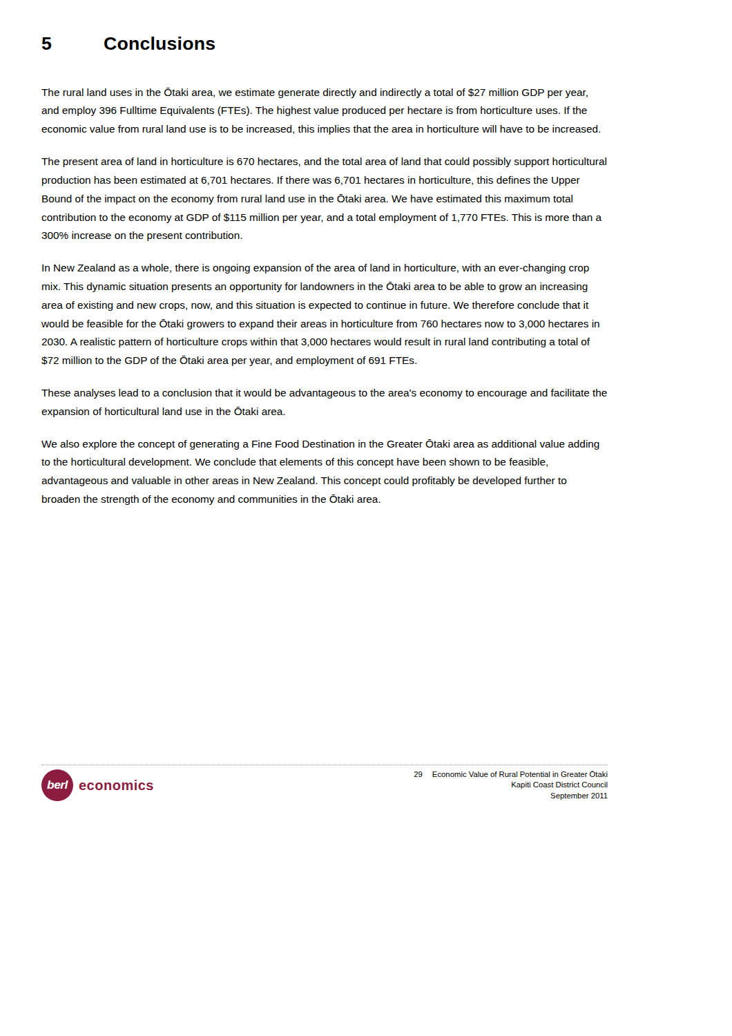5 Conclusions
The rural land uses in the Ōtaki area, we estimate generate directly and indirectly a total of $27 million GDP per year, and employ 396 Fulltime Equivalents (FTEs). The highest value produced per hectare is from horticulture uses. If the economic value from rural land use is to be increased, this implies that the area in horticulture will have to be increased.
The present area of land in horticulture is 670 hectares, and the total area of land that could possibly support horticultural production has been estimated at 6,701 hectares. If there was 6,701 hectares in horticulture, this defines the Upper Bound of the impact on the economy from rural land use in the Ōtaki area. We have estimated this maximum total contribution to the economy at GDP of $115 million per year, and a total employment of 1,770 FTEs. This is more than a 300% increase on the present contribution.
In New Zealand as a whole, there is ongoing expansion of the area of land in horticulture, with an ever-changing crop mix. This dynamic situation presents an opportunity for landowners in the Ōtaki area to be able to grow an increasing area of existing and new crops, now, and this situation is expected to continue in future. We therefore conclude that it would be feasible for the Ōtaki growers to expand their areas in horticulture from 760 hectares now to 3,000 hectares in 2030. A realistic pattern of horticulture crops within that 3,000 hectares would result in rural land contributing a total of $72 million to the GDP of the Ōtaki area per year, and employment of 691 FTEs.
These analyses lead to a conclusion that it would be advantageous to the area's economy to encourage and facilitate the expansion of horticultural land use in the Ōtaki area.
We also explore the concept of generating a Fine Food Destination in the Greater Ōtaki area as additional value adding to the horticultural development. We conclude that elements of this concept have been shown to be feasible, advantageous and valuable in other areas in New Zealand. This concept could profitably be developed further to broaden the strength of the economy and communities in the Ōtaki area.
berl
economics
29 Economic Value of Rural Potential in Greater Ōtaki
Kapiti Coast District Council
September 2011